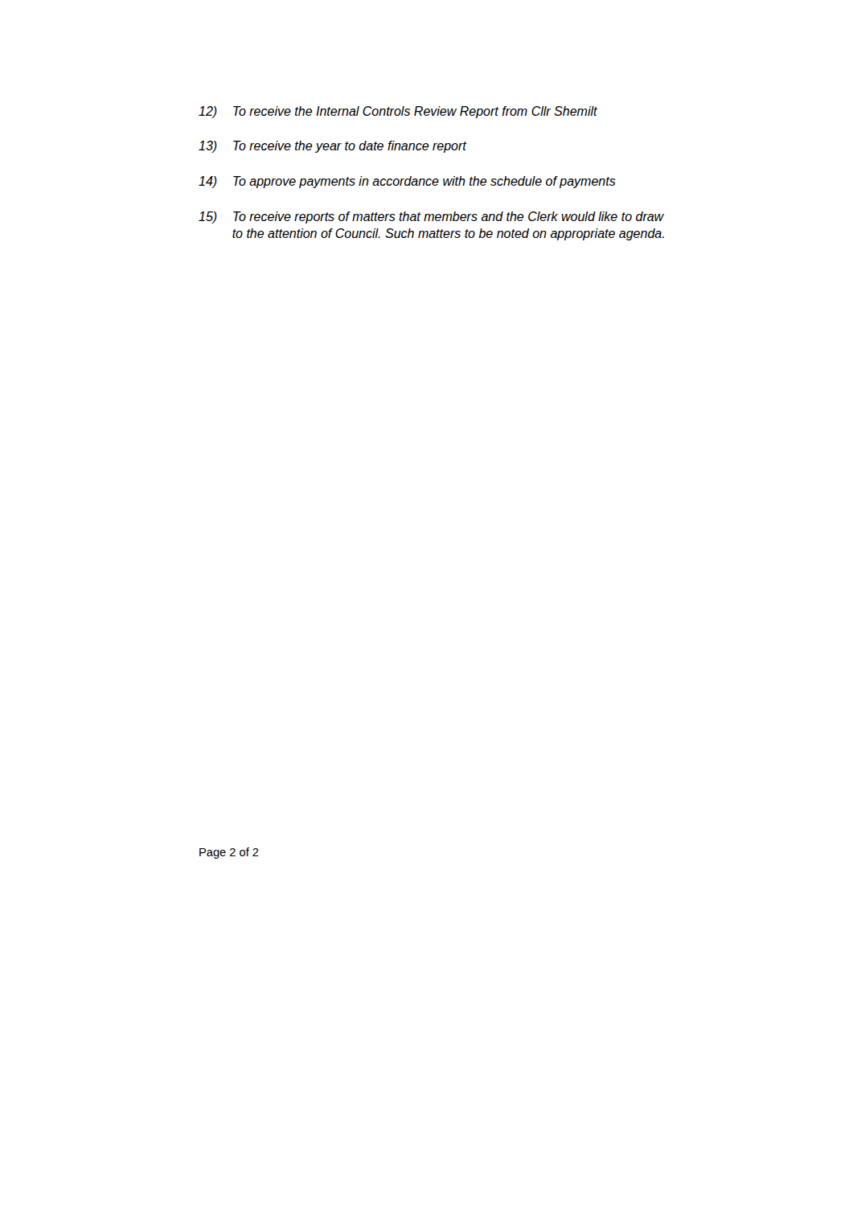12) To receive the Internal Controls Review Report from Cllr Shemilt
13) To receive the year to date finance report
14) To approve payments in accordance with the schedule of payments
15) To receive reports of matters that members and the Clerk would like to draw to the attention of Council. Such matters to be noted on appropriate agenda.
Page 2 of 2